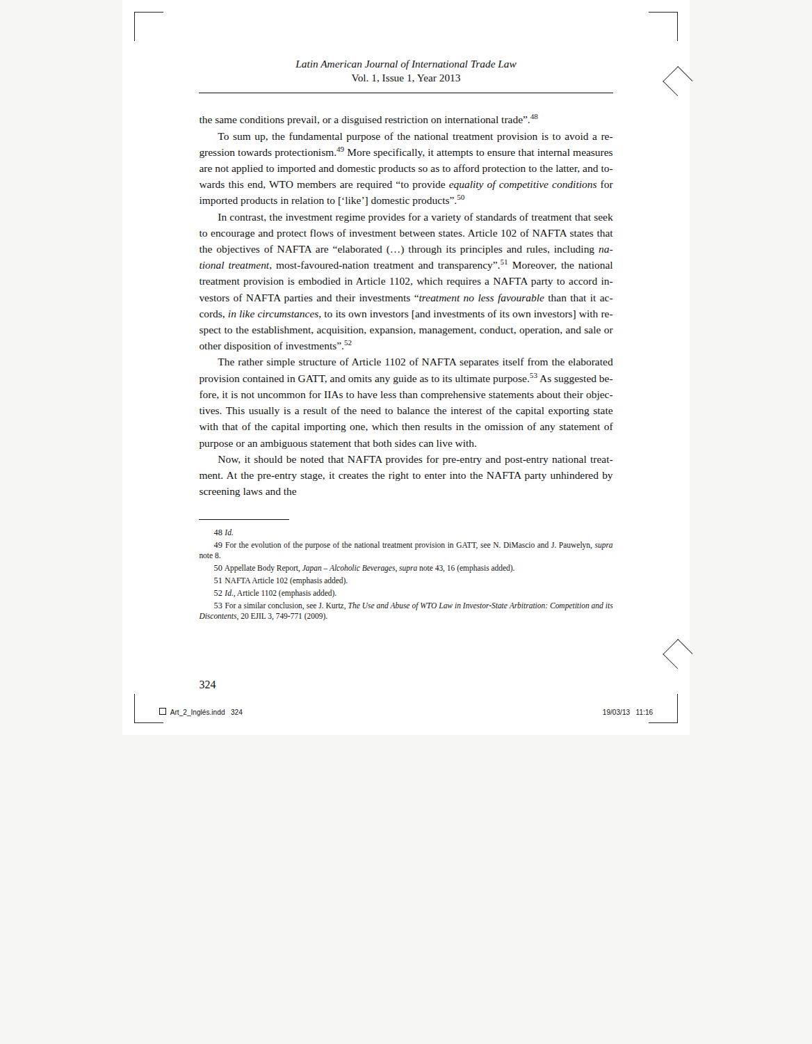Latin American Journal of International Trade Law
Vol. 1, Issue 1, Year 2013
the same conditions prevail, or a disguised restriction on international trade”.48
To sum up, the fundamental purpose of the national treatment provision is to avoid a regression towards protectionism.49 More specifically, it attempts to ensure that internal measures are not applied to imported and domestic products so as to afford protection to the latter, and towards this end, WTO members are required “to provide equality of competitive conditions for imported products in relation to [‘like’] domestic products”.50
In contrast, the investment regime provides for a variety of standards of treatment that seek to encourage and protect flows of investment between states. Article 102 of NAFTA states that the objectives of NAFTA are “elaborated (…) through its principles and rules, including national treatment, most-favoured-nation treatment and transparency”.51 Moreover, the national treatment provision is embodied in Article 1102, which requires a NAFTA party to accord investors of NAFTA parties and their investments “treatment no less favourable than that it accords, in like circumstances, to its own investors [and investments of its own investors] with respect to the establishment, acquisition, expansion, management, conduct, operation, and sale or other disposition of investments”.52
The rather simple structure of Article 1102 of NAFTA separates itself from the elaborated provision contained in GATT, and omits any guide as to its ultimate purpose.53 As suggested before, it is not uncommon for IIAs to have less than comprehensive statements about their objectives. This usually is a result of the need to balance the interest of the capital exporting state with that of the capital importing one, which then results in the omission of any statement of purpose or an ambiguous statement that both sides can live with.
Now, it should be noted that NAFTA provides for pre-entry and post-entry national treatment. At the pre-entry stage, it creates the right to enter into the NAFTA party unhindered by screening laws and the
48 Id.
49 For the evolution of the purpose of the national treatment provision in GATT, see N. DiMascio and J. Pauwelyn, supra note 8.
50 Appellate Body Report, Japan – Alcoholic Beverages, supra note 43, 16 (emphasis added).
51 NAFTA Article 102 (emphasis added).
52 Id., Article 1102 (emphasis added).
53 For a similar conclusion, see J. Kurtz, The Use and Abuse of WTO Law in Investor-State Arbitration: Competition and its Discontents, 20 EJIL 3, 749-771 (2009).
324
Art_2_Inglés.indd 324 19/03/13 11:16